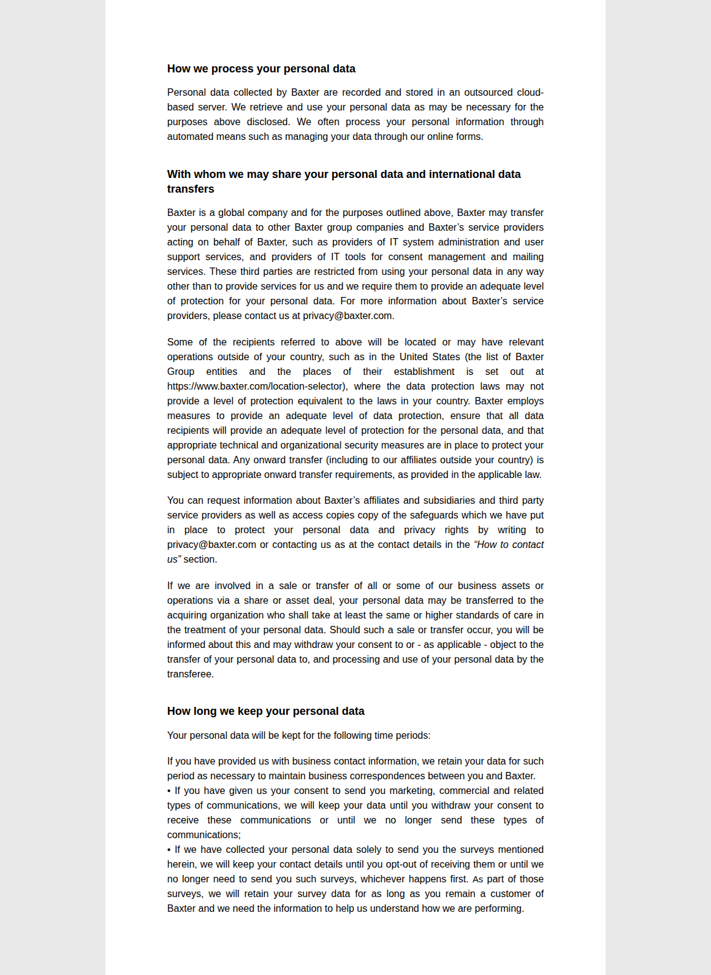How we process your personal data
Personal data collected by Baxter are recorded and stored in an outsourced cloud-based server. We retrieve and use your personal data as may be necessary for the purposes above disclosed. We often process your personal information through automated means such as managing your data through our online forms.
With whom we may share your personal data and international data transfers
Baxter is a global company and for the purposes outlined above, Baxter may transfer your personal data to other Baxter group companies and Baxter’s service providers acting on behalf of Baxter, such as providers of IT system administration and user support services, and providers of IT tools for consent management and mailing services. These third parties are restricted from using your personal data in any way other than to provide services for us and we require them to provide an adequate level of protection for your personal data. For more information about Baxter’s service providers, please contact us at privacy@baxter.com.
Some of the recipients referred to above will be located or may have relevant operations outside of your country, such as in the United States (the list of Baxter Group entities and the places of their establishment is set out at https://www.baxter.com/location-selector), where the data protection laws may not provide a level of protection equivalent to the laws in your country. Baxter employs measures to provide an adequate level of data protection, ensure that all data recipients will provide an adequate level of protection for the personal data, and that appropriate technical and organizational security measures are in place to protect your personal data. Any onward transfer (including to our affiliates outside your country) is subject to appropriate onward transfer requirements, as provided in the applicable law.
You can request information about Baxter’s affiliates and subsidiaries and third party service providers as well as access copies copy of the safeguards which we have put in place to protect your personal data and privacy rights by writing to privacy@baxter.com or contacting us as at the contact details in the “How to contact us” section.
If we are involved in a sale or transfer of all or some of our business assets or operations via a share or asset deal, your personal data may be transferred to the acquiring organization who shall take at least the same or higher standards of care in the treatment of your personal data. Should such a sale or transfer occur, you will be informed about this and may withdraw your consent to or - as applicable - object to the transfer of your personal data to, and processing and use of your personal data by the transferee.
How long we keep your personal data
Your personal data will be kept for the following time periods:
If you have provided us with business contact information, we retain your data for such period as necessary to maintain business correspondences between you and Baxter.
• If you have given us your consent to send you marketing, commercial and related types of communications, we will keep your data until you withdraw your consent to receive these communications or until we no longer send these types of communications;
• If we have collected your personal data solely to send you the surveys mentioned herein, we will keep your contact details until you opt-out of receiving them or until we no longer need to send you such surveys, whichever happens first. As part of those surveys, we will retain your survey data for as long as you remain a customer of Baxter and we need the information to help us understand how we are performing.